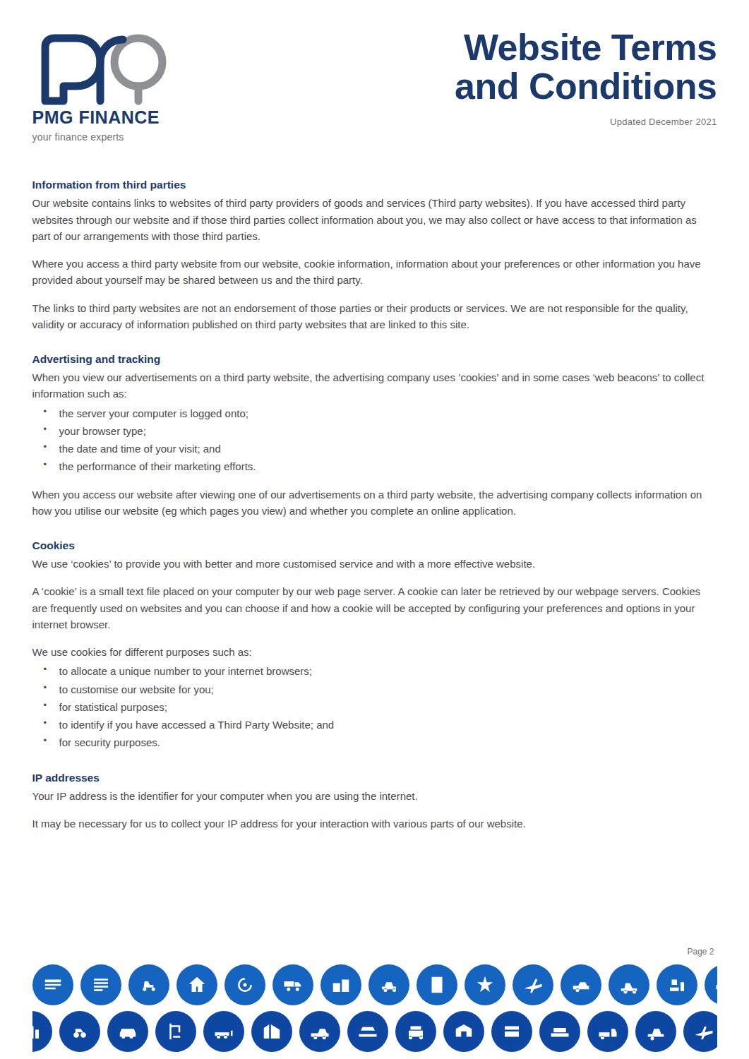PMG FINANCE
your finance experts
Website Terms
and Conditions
Updated December 2021
Information from third parties
Our website contains links to websites of third party providers of goods and services (Third party websites). If you have accessed third party websites through our website and if those third parties collect information about you, we may also collect or have access to that information as part of our arrangements with those third parties.
Where you access a third party website from our website, cookie information, information about your preferences or other information you have provided about yourself may be shared between us and the third party.
The links to third party websites are not an endorsement of those parties or their products or services. We are not responsible for the quality, validity or accuracy of information published on third party websites that are linked to this site.
Advertising and tracking
When you view our advertisements on a third party website, the advertising company uses ‘cookies’ and in some cases ‘web beacons’ to collect information such as:
the server your computer is logged onto;
your browser type;
the date and time of your visit; and
the performance of their marketing efforts.
When you access our website after viewing one of our advertisements on a third party website, the advertising company collects information on how you utilise our website (eg which pages you view) and whether you complete an online application.
Cookies
We use ‘cookies’ to provide you with better and more customised service and with a more effective website.
A ‘cookie’ is a small text file placed on your computer by our web page server. A cookie can later be retrieved by our webpage servers. Cookies are frequently used on websites and you can choose if and how a cookie will be accepted by configuring your preferences and options in your internet browser.
We use cookies for different purposes such as:
to allocate a unique number to your internet browsers;
to customise our website for you;
for statistical purposes;
to identify if you have accessed a Third Party Website; and
for security purposes.
IP addresses
Your IP address is the identifier for your computer when you are using the internet.
It may be necessary for us to collect your IP address for your interaction with various parts of our website.
Page 2